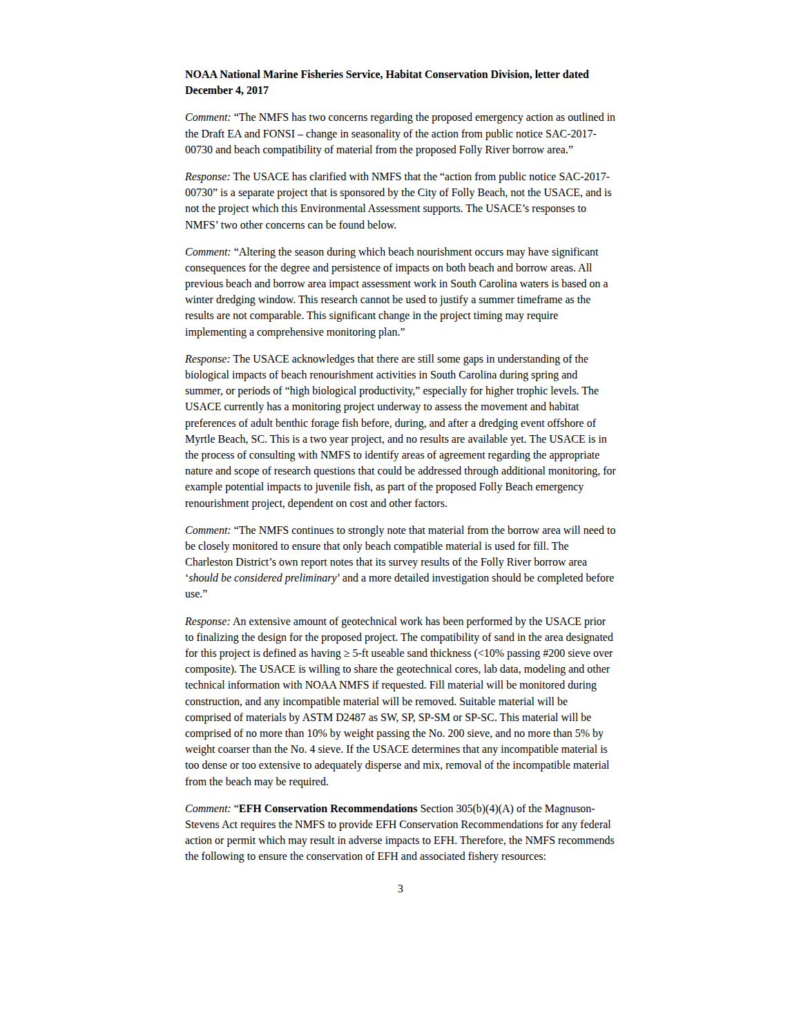NOAA National Marine Fisheries Service, Habitat Conservation Division, letter dated December 4, 2017
Comment: “The NMFS has two concerns regarding the proposed emergency action as outlined in the Draft EA and FONSI – change in seasonality of the action from public notice SAC-2017-00730 and beach compatibility of material from the proposed Folly River borrow area.”
Response: The USACE has clarified with NMFS that the “action from public notice SAC-2017-00730” is a separate project that is sponsored by the City of Folly Beach, not the USACE, and is not the project which this Environmental Assessment supports. The USACE’s responses to NMFS’ two other concerns can be found below.
Comment: “Altering the season during which beach nourishment occurs may have significant consequences for the degree and persistence of impacts on both beach and borrow areas. All previous beach and borrow area impact assessment work in South Carolina waters is based on a winter dredging window. This research cannot be used to justify a summer timeframe as the results are not comparable. This significant change in the project timing may require implementing a comprehensive monitoring plan.”
Response: The USACE acknowledges that there are still some gaps in understanding of the biological impacts of beach renourishment activities in South Carolina during spring and summer, or periods of “high biological productivity,” especially for higher trophic levels. The USACE currently has a monitoring project underway to assess the movement and habitat preferences of adult benthic forage fish before, during, and after a dredging event offshore of Myrtle Beach, SC. This is a two year project, and no results are available yet. The USACE is in the process of consulting with NMFS to identify areas of agreement regarding the appropriate nature and scope of research questions that could be addressed through additional monitoring, for example potential impacts to juvenile fish, as part of the proposed Folly Beach emergency renourishment project, dependent on cost and other factors.
Comment: “The NMFS continues to strongly note that material from the borrow area will need to be closely monitored to ensure that only beach compatible material is used for fill. The Charleston District’s own report notes that its survey results of the Folly River borrow area ‘should be considered preliminary’ and a more detailed investigation should be completed before use.”
Response: An extensive amount of geotechnical work has been performed by the USACE prior to finalizing the design for the proposed project. The compatibility of sand in the area designated for this project is defined as having ≥ 5-ft useable sand thickness (<10% passing #200 sieve over composite). The USACE is willing to share the geotechnical cores, lab data, modeling and other technical information with NOAA NMFS if requested. Fill material will be monitored during construction, and any incompatible material will be removed. Suitable material will be comprised of materials by ASTM D2487 as SW, SP, SP-SM or SP-SC. This material will be comprised of no more than 10% by weight passing the No. 200 sieve, and no more than 5% by weight coarser than the No. 4 sieve. If the USACE determines that any incompatible material is too dense or too extensive to adequately disperse and mix, removal of the incompatible material from the beach may be required.
Comment: “EFH Conservation Recommendations Section 305(b)(4)(A) of the Magnuson-Stevens Act requires the NMFS to provide EFH Conservation Recommendations for any federal action or permit which may result in adverse impacts to EFH. Therefore, the NMFS recommends the following to ensure the conservation of EFH and associated fishery resources:
3